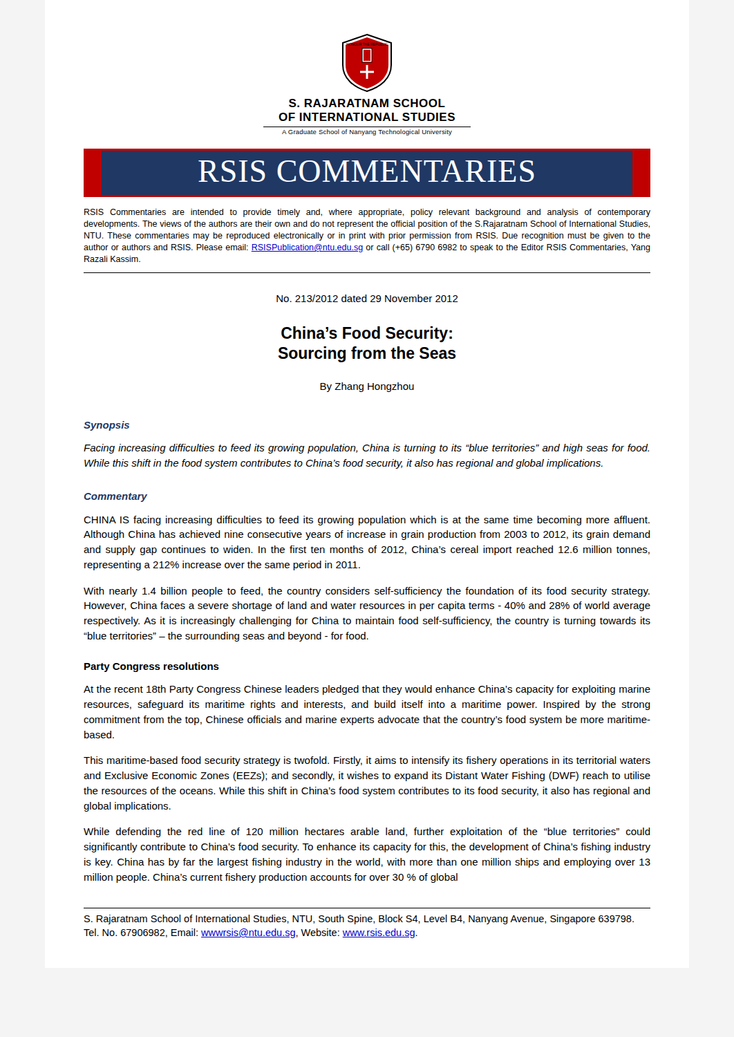HONOUR THE REPUBLIC
S. RAJARATNAM SCHOOL
OF INTERNATIONAL STUDIES
A Graduate School of Nanyang Technological University
RSIS COMMENTARIES
RSIS Commentaries are intended to provide timely and, where appropriate, policy relevant background and analysis of contemporary developments. The views of the authors are their own and do not represent the official position of the S.Rajaratnam School of International Studies, NTU. These commentaries may be reproduced electronically or in print with prior permission from RSIS. Due recognition must be given to the author or authors and RSIS. Please email: RSISPublication@ntu.edu.sg or call (+65) 6790 6982 to speak to the Editor RSIS Commentaries, Yang Razali Kassim.
No. 213/2012 dated 29 November 2012
China’s Food Security:
Sourcing from the Seas
By Zhang Hongzhou
Synopsis
Facing increasing difficulties to feed its growing population, China is turning to its “blue territories” and high seas for food. While this shift in the food system contributes to China’s food security, it also has regional and global implications.
Commentary
CHINA IS facing increasing difficulties to feed its growing population which is at the same time becoming more affluent. Although China has achieved nine consecutive years of increase in grain production from 2003 to 2012, its grain demand and supply gap continues to widen. In the first ten months of 2012, China’s cereal import reached 12.6 million tonnes, representing a 212% increase over the same period in 2011.
With nearly 1.4 billion people to feed, the country considers self-sufficiency the foundation of its food security strategy. However, China faces a severe shortage of land and water resources in per capita terms - 40% and 28% of world average respectively. As it is increasingly challenging for China to maintain food self-sufficiency, the country is turning towards its “blue territories” – the surrounding seas and beyond - for food.
Party Congress resolutions
At the recent 18th Party Congress Chinese leaders pledged that they would enhance China’s capacity for exploiting marine resources, safeguard its maritime rights and interests, and build itself into a maritime power. Inspired by the strong commitment from the top, Chinese officials and marine experts advocate that the country’s food system be more maritime-based.
This maritime-based food security strategy is twofold. Firstly, it aims to intensify its fishery operations in its territorial waters and Exclusive Economic Zones (EEZs); and secondly, it wishes to expand its Distant Water Fishing (DWF) reach to utilise the resources of the oceans. While this shift in China’s food system contributes to its food security, it also has regional and global implications.
While defending the red line of 120 million hectares arable land, further exploitation of the “blue territories” could significantly contribute to China’s food security. To enhance its capacity for this, the development of China’s fishing industry is key. China has by far the largest fishing industry in the world, with more than one million ships and employing over 13 million people. China’s current fishery production accounts for over 30 % of global
S. Rajaratnam School of International Studies, NTU, South Spine, Block S4, Level B4, Nanyang Avenue, Singapore 639798. Tel. No. 67906982, Email: wwwrsis@ntu.edu.sg, Website: www.rsis.edu.sg.